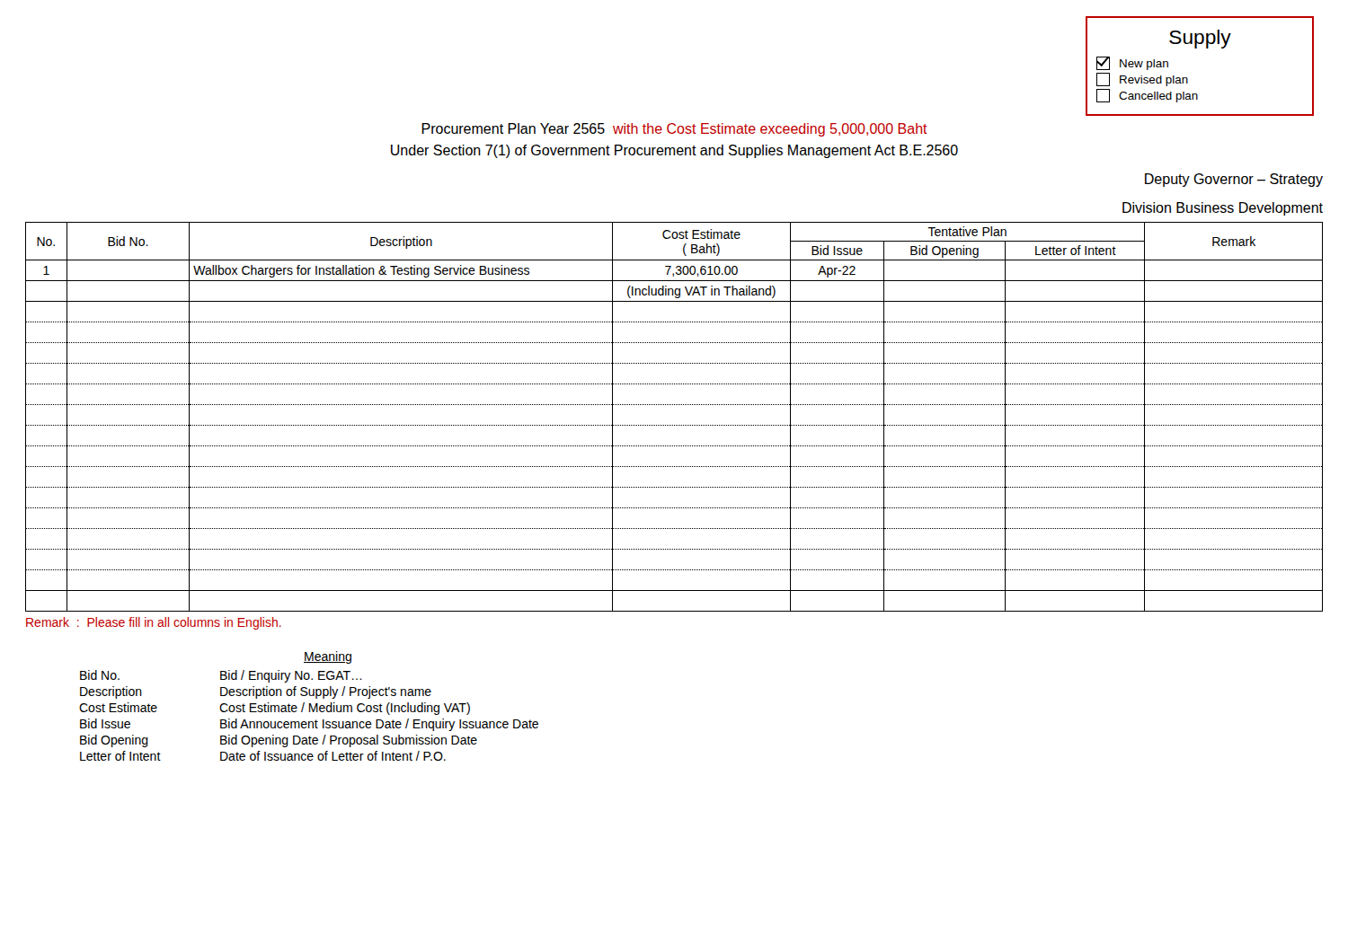Supply
New plan
Revised plan
Cancelled plan
Procurement Plan Year 2565 with the Cost Estimate exceeding 5,000,000 Baht
Under Section 7(1) of Government Procurement and Supplies Management Act B.E.2560
Deputy Governor – Strategy
Division Business Development
| No. | Bid No. | Description | Cost Estimate ( Baht) | Tentative Plan | Remark |
| --- | --- | --- | --- | --- | --- |
| Bid Issue | Bid Opening | Letter of Intent |
| 1 | | Wallbox Chargers for Installation & Testing Service Business | 7,300,610.00 | Apr-22 | | | |
| | | | (Including VAT in Thailand) | | | | |
Remark : Please fill in all columns in English.
Meaning
| Bid No. | Bid / Enquiry No. EGAT… |
| Description | Description of Supply / Project's name |
| Cost Estimate | Cost Estimate / Medium Cost (Including VAT) |
| Bid Issue | Bid Annoucement Issuance Date / Enquiry Issuance Date |
| Bid Opening | Bid Opening Date / Proposal Submission Date |
| Letter of Intent | Date of Issuance of Letter of Intent / P.O. |